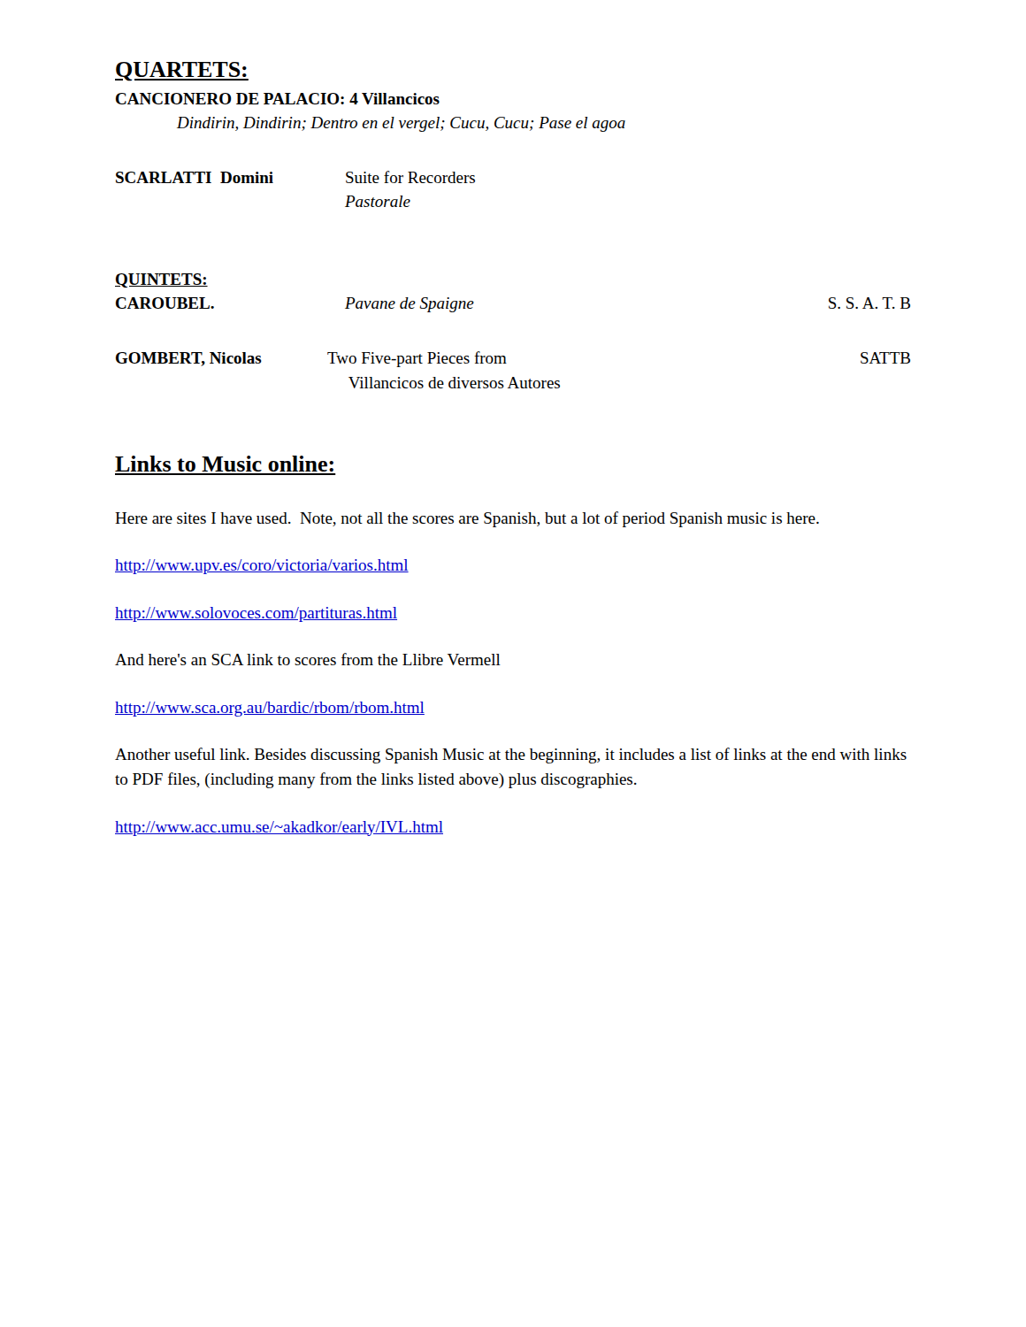QUARTETS:
CANCIONERO DE PALACIO: 4 Villancicos
Dindirin, Dindirin; Dentro en el vergel; Cucu, Cucu; Pase el agoa
| SCARLATTI Domini | Suite for Recorders |
| | Pastorale |
QUINTETS:
| CAROUBEL. | Pavane de Spaigne | S. S. A. T. B |
| GOMBERT, Nicolas | Two Five-part Pieces from | SATTB |
| | Villancicos de diversos Autores |
Links to Music online:
Here are sites I have used. Note, not all the scores are Spanish, but a lot of period Spanish music is here.
http://www.upv.es/coro/victoria/varios.html
http://www.solovoces.com/partituras.html
And here's an SCA link to scores from the Llibre Vermell
http://www.sca.org.au/bardic/rbom/rbom.html
Another useful link. Besides discussing Spanish Music at the beginning, it includes a list of links at the end with links to PDF files, (including many from the links listed above) plus discographies.
http://www.acc.umu.se/~akadkor/early/IVL.html